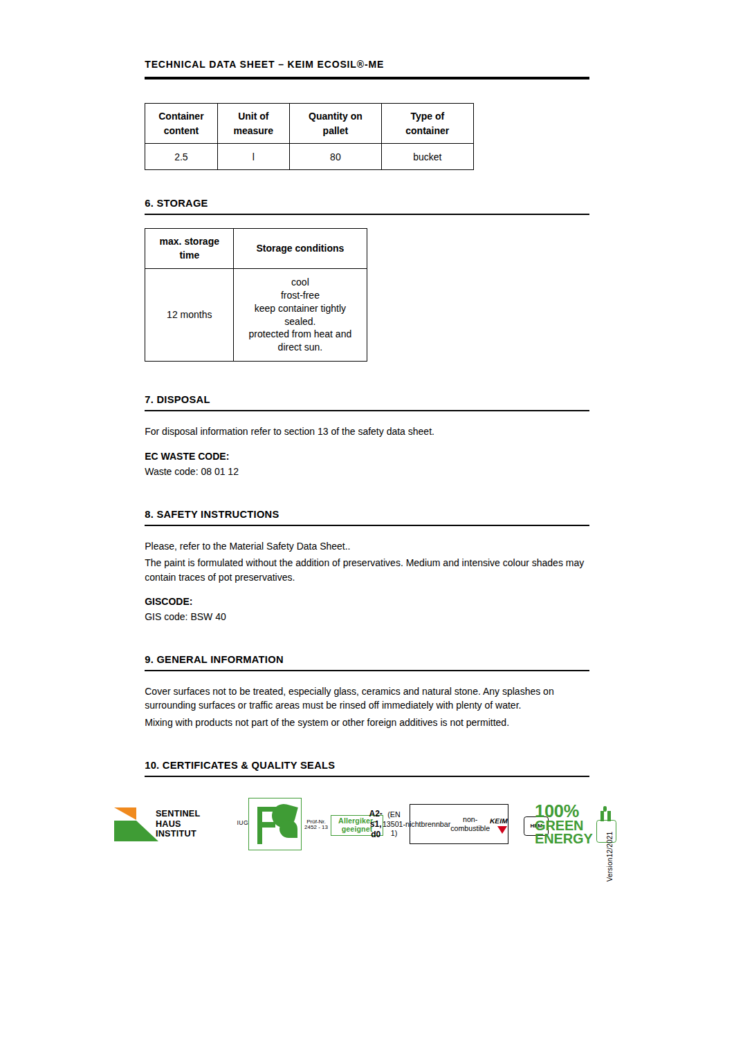TECHNICAL DATA SHEET – KEIM ECOSIL®-ME
| Container content | Unit of measure | Quantity on pallet | Type of container |
| --- | --- | --- | --- |
| 2.5 | l | 80 | bucket |
6. STORAGE
| max. storage time | Storage conditions |
| --- | --- |
| 12 months | cool frost-free keep container tightly sealed. protected from heat and direct sun. |
7. DISPOSAL
For disposal information refer to section 13 of the safety data sheet.
EC WASTE CODE:
Waste code: 08 01 12
8. SAFETY INSTRUCTIONS
Please, refer to the Material Safety Data Sheet..
The paint is formulated without the addition of preservatives. Medium and intensive colour shades may contain traces of pot preservatives.
GISCODE:
GIS code: BSW 40
9. GENERAL INFORMATION
Cover surfaces not to be treated, especially glass, ceramics and natural stone. Any splashes on surrounding surfaces or traffic areas must be rinsed off immediately with plenty of water.
Mixing with products not part of the system or other foreign additives is not permitted.
10. CERTIFICATES & QUALITY SEALS
SENTINEL HAUS
INSTITUT
IUG
Prüf-Nr. 2452 - 13
Allergiker-geeignet
A2-s1, d0
(EN 13501-1)
nichtbrennbar
non-combustible
KEIM
HFM
100%
GREEN
ENERGY
Version 12/2021